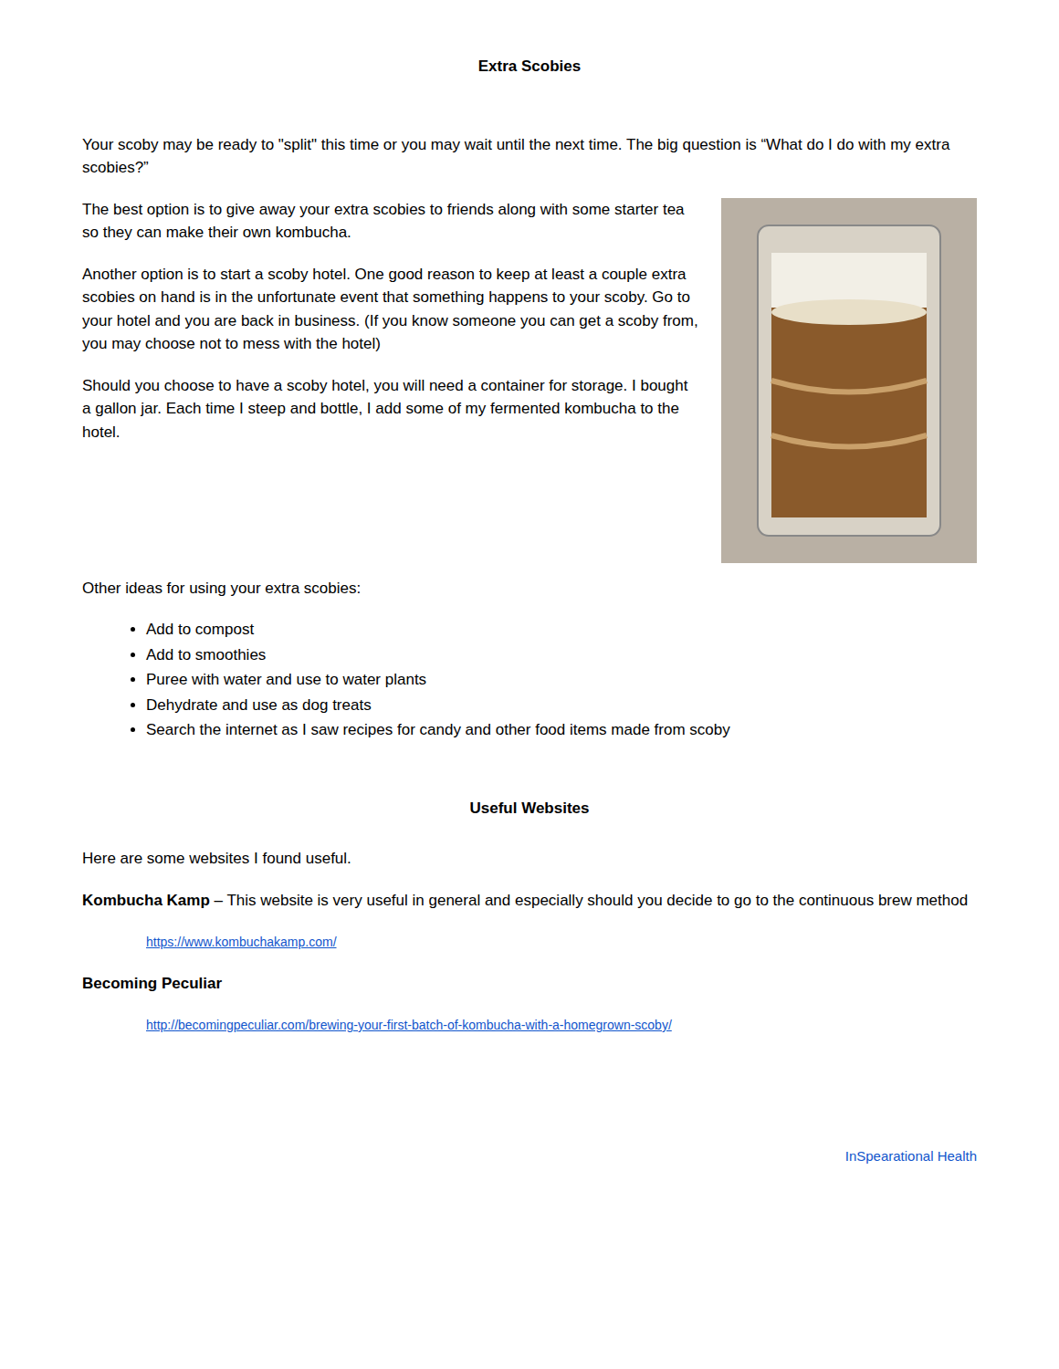Extra Scobies
Your scoby may be ready to "split" this time or you may wait until the next time. The big question is “What do I do with my extra scobies?”
The best option is to give away your extra scobies to friends along with some starter tea so they can make their own kombucha.
Another option is to start a scoby hotel. One good reason to keep at least a couple extra scobies on hand is in the unfortunate event that something happens to your scoby. Go to your hotel and you are back in business. (If you know someone you can get a scoby from, you may choose not to mess with the hotel)
Should you choose to have a scoby hotel, you will need a container for storage. I bought a gallon jar. Each time I steep and bottle, I add some of my fermented kombucha to the hotel.
Other ideas for using your extra scobies:
Add to compost
Add to smoothies
Puree with water and use to water plants
Dehydrate and use as dog treats
Search the internet as I saw recipes for candy and other food items made from scoby
Useful Websites
Here are some websites I found useful.
Kombucha Kamp – This website is very useful in general and especially should you decide to go to the continuous brew method
https://www.kombuchakamp.com/
Becoming Peculiar
http://becomingpeculiar.com/brewing-your-first-batch-of-kombucha-with-a-homegrown-scoby/
InSpearational Health